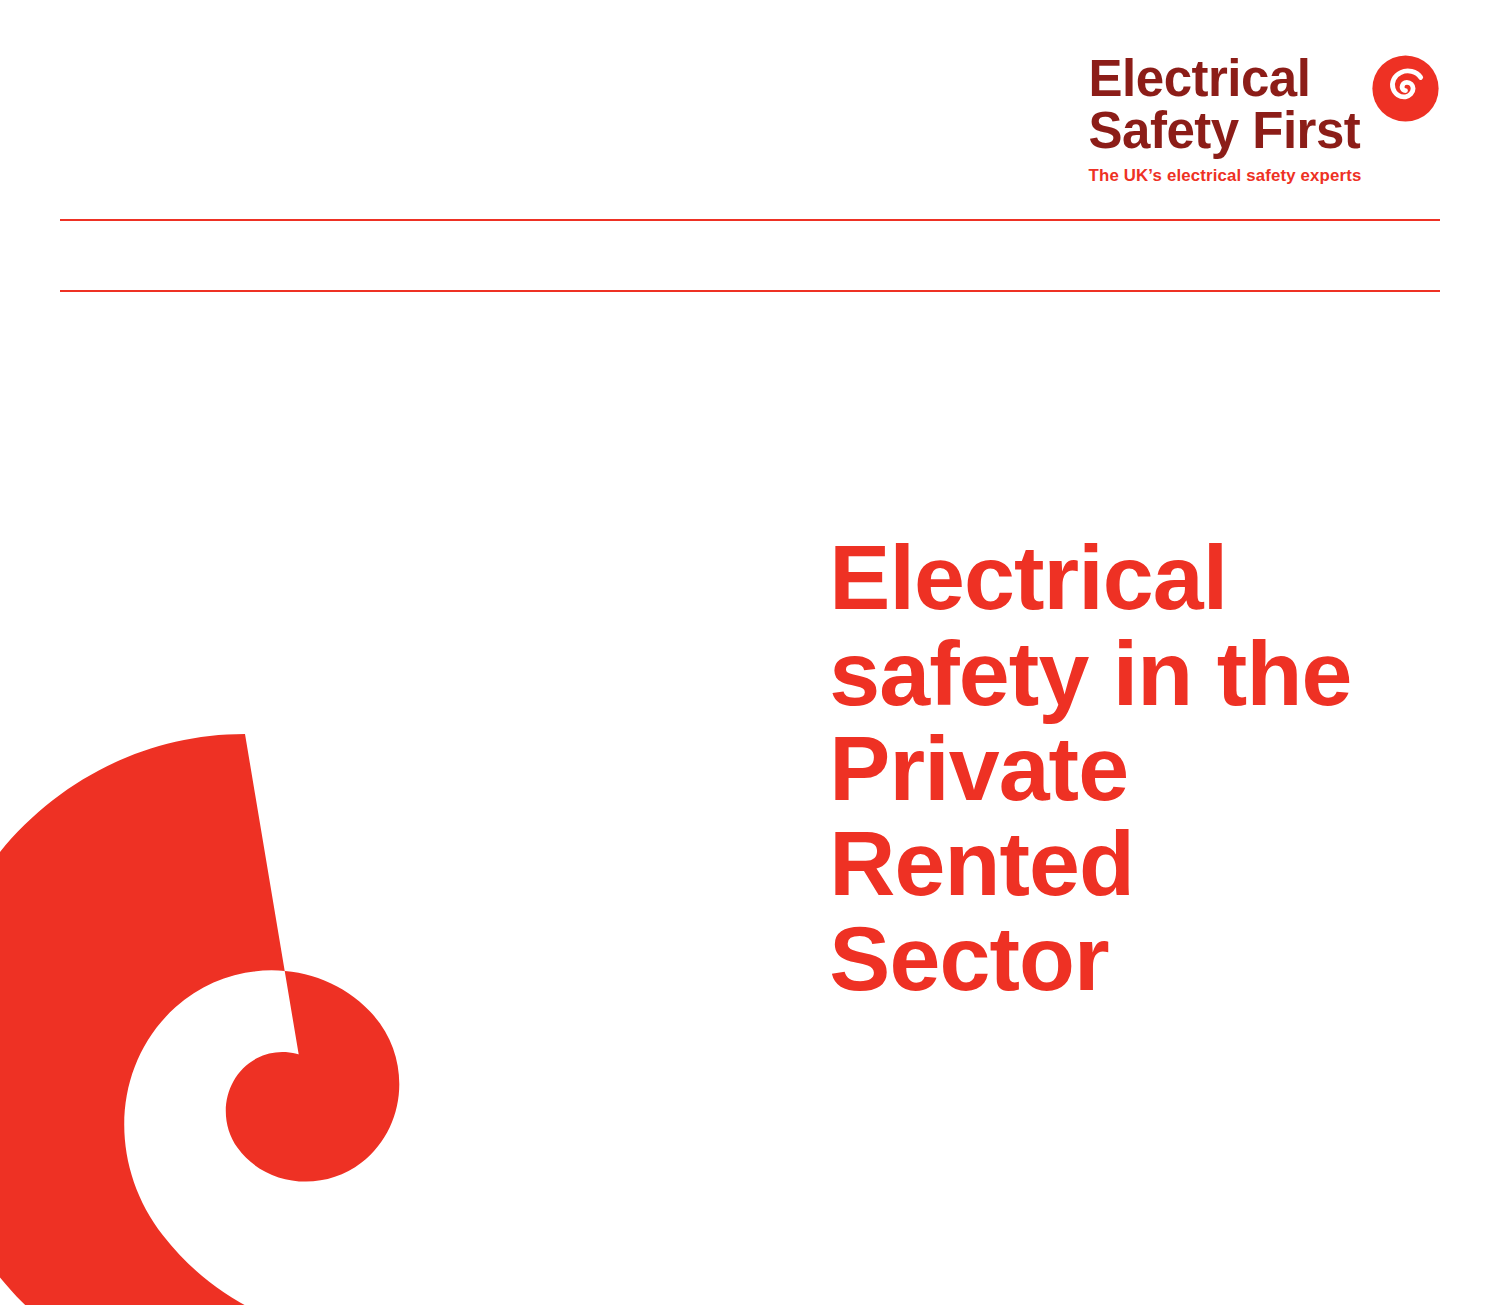Electrical Safety First The UK’s electrical safety experts
Electrical safety in the Private Rented Sector